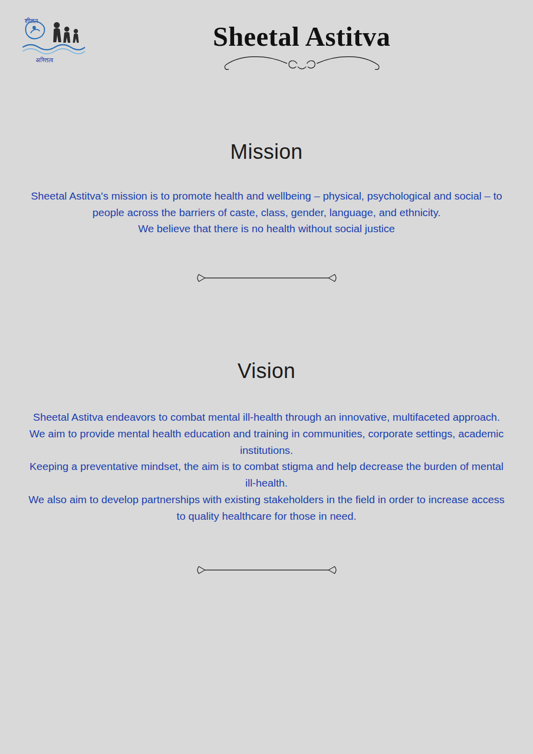शीतल अस्तित्व
Sheetal Astitva
Mission
Sheetal Astitva's mission is to promote health and wellbeing – physical, psychological and social – to people across the barriers of caste, class, gender, language, and ethnicity.
We believe that there is no health without social justice
Vision
Sheetal Astitva endeavors to combat mental ill-health through an innovative, multifaceted approach.
We aim to provide mental health education and training in communities, corporate settings, academic institutions.
Keeping a preventative mindset, the aim is to combat stigma and help decrease the burden of mental ill-health.
We also aim to develop partnerships with existing stakeholders in the field in order to increase access to quality healthcare for those in need.